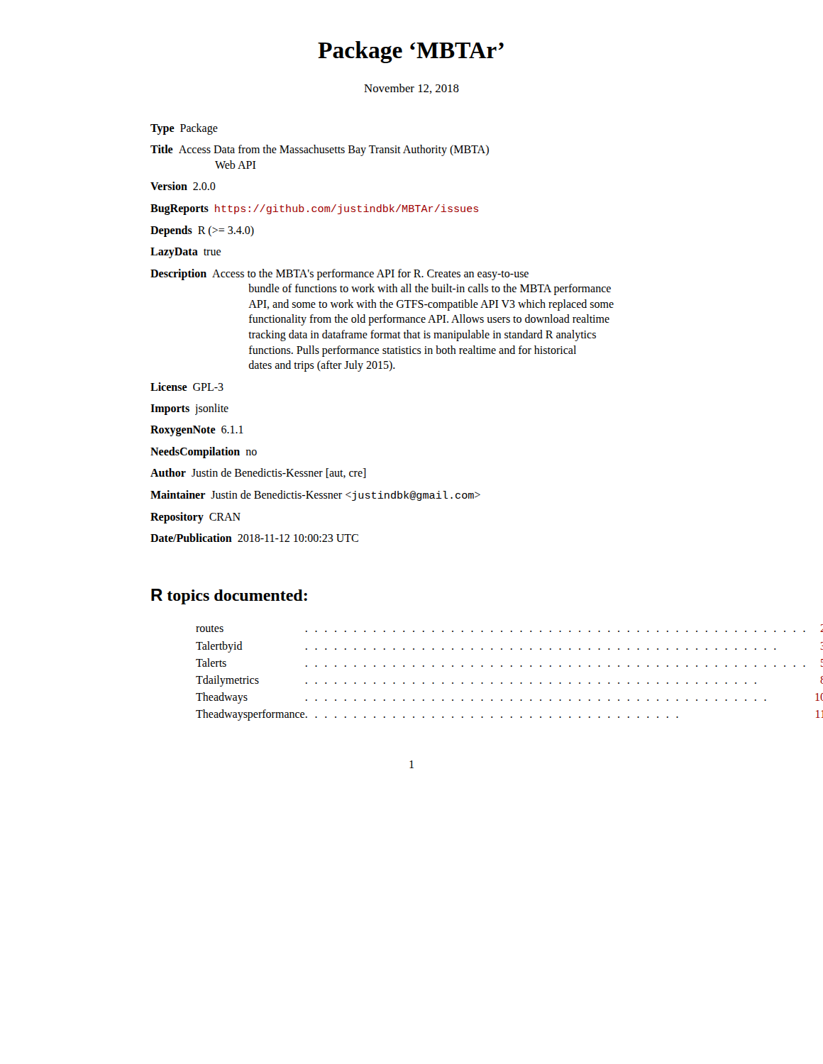Package ‘MBTAr’
November 12, 2018
Type
Package
Title
Access Data from the Massachusetts Bay Transit Authority (MBTA)
Web API
Version
2.0.0
BugReports
https://github.com/justindbk/MBTAr/issues
Depends
R (>= 3.4.0)
LazyData
true
Description
Access to the MBTA's performance API for R. Creates an easy-to-use
bundle of functions to work with all the built-in calls to the MBTA performance
API, and some to work with the GTFS-compatible API V3 which replaced some
functionality from the old performance API. Allows users to download realtime
tracking data in dataframe format that is manipulable in standard R analytics
functions. Pulls performance statistics in both realtime and for historical
dates and trips (after July 2015).
License
GPL-3
Imports
jsonlite
RoxygenNote
6.1.1
NeedsCompilation
no
Author
Justin de Benedictis-Kessner [aut, cre]
Maintainer
Justin de Benedictis-Kessner <justindbk@gmail.com>
Repository
CRAN
Date/Publication
2018-11-12 10:00:23 UTC
R topics documented:
| routes | . . . . . . . . . . . . . . . . . . . . . . . . . . . . . . . . . . . . . . . . . . . . . . . . . . . . | 2 |
| Talertbyid | . . . . . . . . . . . . . . . . . . . . . . . . . . . . . . . . . . . . . . . . . . . . . . . . . | 3 |
| Talerts | . . . . . . . . . . . . . . . . . . . . . . . . . . . . . . . . . . . . . . . . . . . . . . . . . . . . | 5 |
| Tdailymetrics | . . . . . . . . . . . . . . . . . . . . . . . . . . . . . . . . . . . . . . . . . . . . . . . | 8 |
| Theadways | . . . . . . . . . . . . . . . . . . . . . . . . . . . . . . . . . . . . . . . . . . . . . . . . | 10 |
| Theadwaysperformance | . . . . . . . . . . . . . . . . . . . . . . . . . . . . . . . . . . . . . . . | 11 |
1